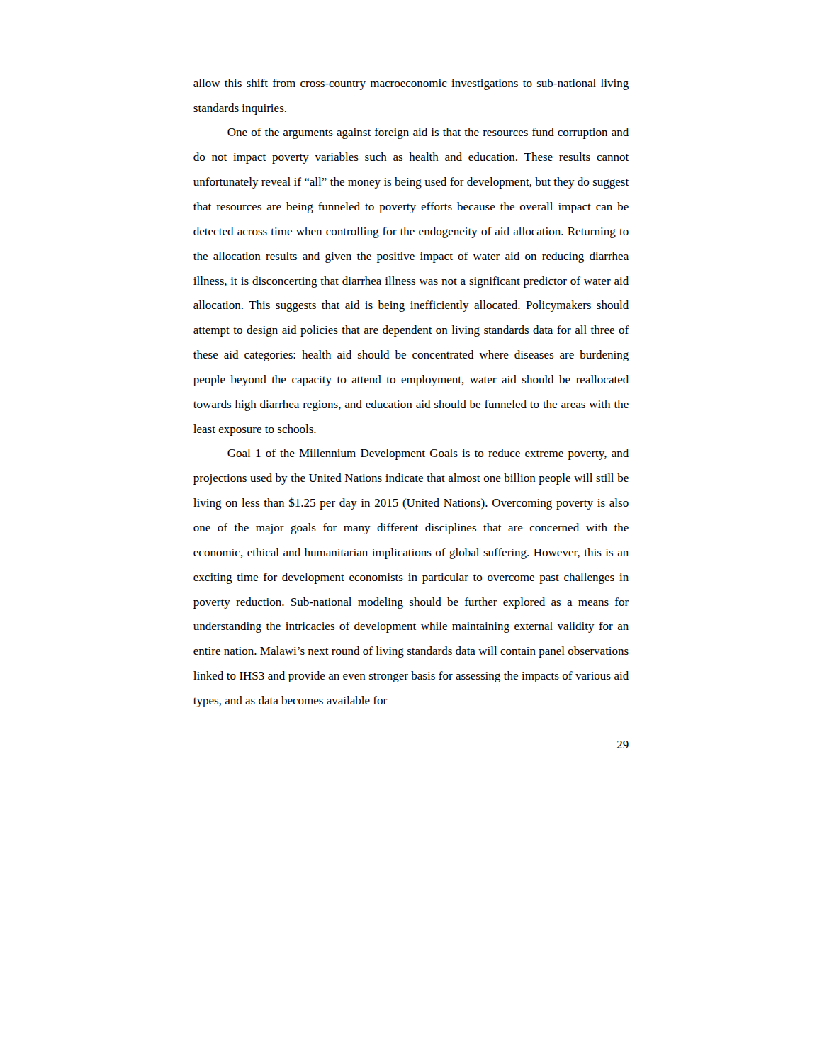allow this shift from cross-country macroeconomic investigations to sub-national living standards inquiries.
One of the arguments against foreign aid is that the resources fund corruption and do not impact poverty variables such as health and education. These results cannot unfortunately reveal if “all” the money is being used for development, but they do suggest that resources are being funneled to poverty efforts because the overall impact can be detected across time when controlling for the endogeneity of aid allocation. Returning to the allocation results and given the positive impact of water aid on reducing diarrhea illness, it is disconcerting that diarrhea illness was not a significant predictor of water aid allocation. This suggests that aid is being inefficiently allocated. Policymakers should attempt to design aid policies that are dependent on living standards data for all three of these aid categories: health aid should be concentrated where diseases are burdening people beyond the capacity to attend to employment, water aid should be reallocated towards high diarrhea regions, and education aid should be funneled to the areas with the least exposure to schools.
Goal 1 of the Millennium Development Goals is to reduce extreme poverty, and projections used by the United Nations indicate that almost one billion people will still be living on less than $1.25 per day in 2015 (United Nations). Overcoming poverty is also one of the major goals for many different disciplines that are concerned with the economic, ethical and humanitarian implications of global suffering. However, this is an exciting time for development economists in particular to overcome past challenges in poverty reduction. Sub-national modeling should be further explored as a means for understanding the intricacies of development while maintaining external validity for an entire nation. Malawi’s next round of living standards data will contain panel observations linked to IHS3 and provide an even stronger basis for assessing the impacts of various aid types, and as data becomes available for
29